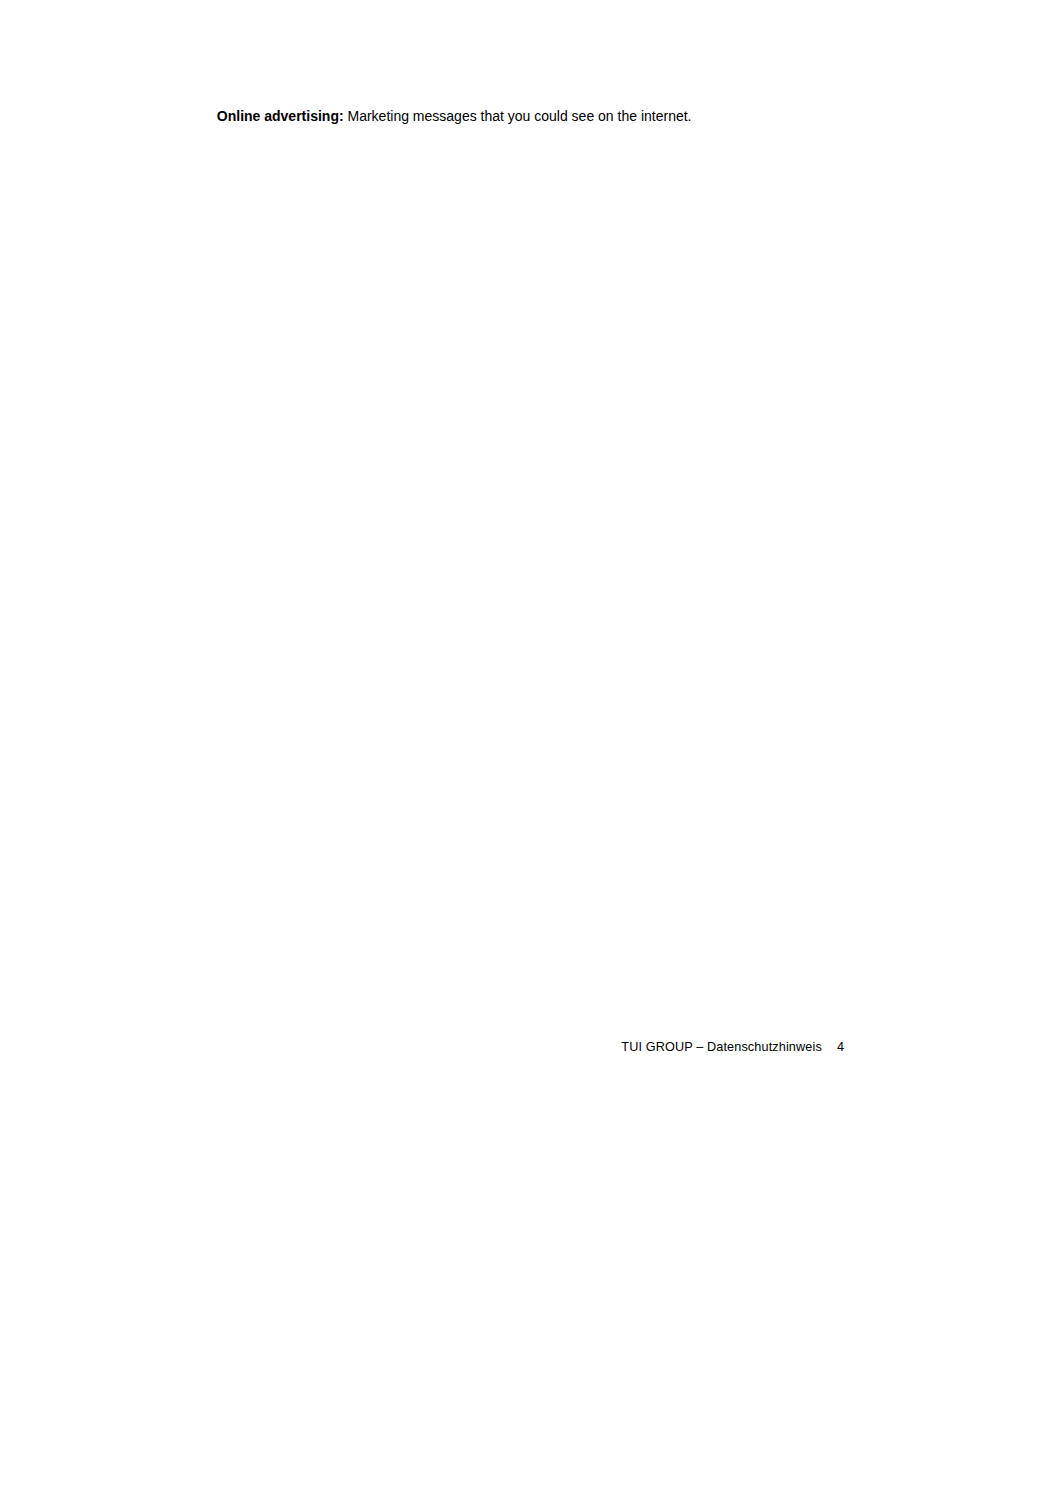Online advertising: Marketing messages that you could see on the internet.
TUI GROUP – Datenschutzhinweis4